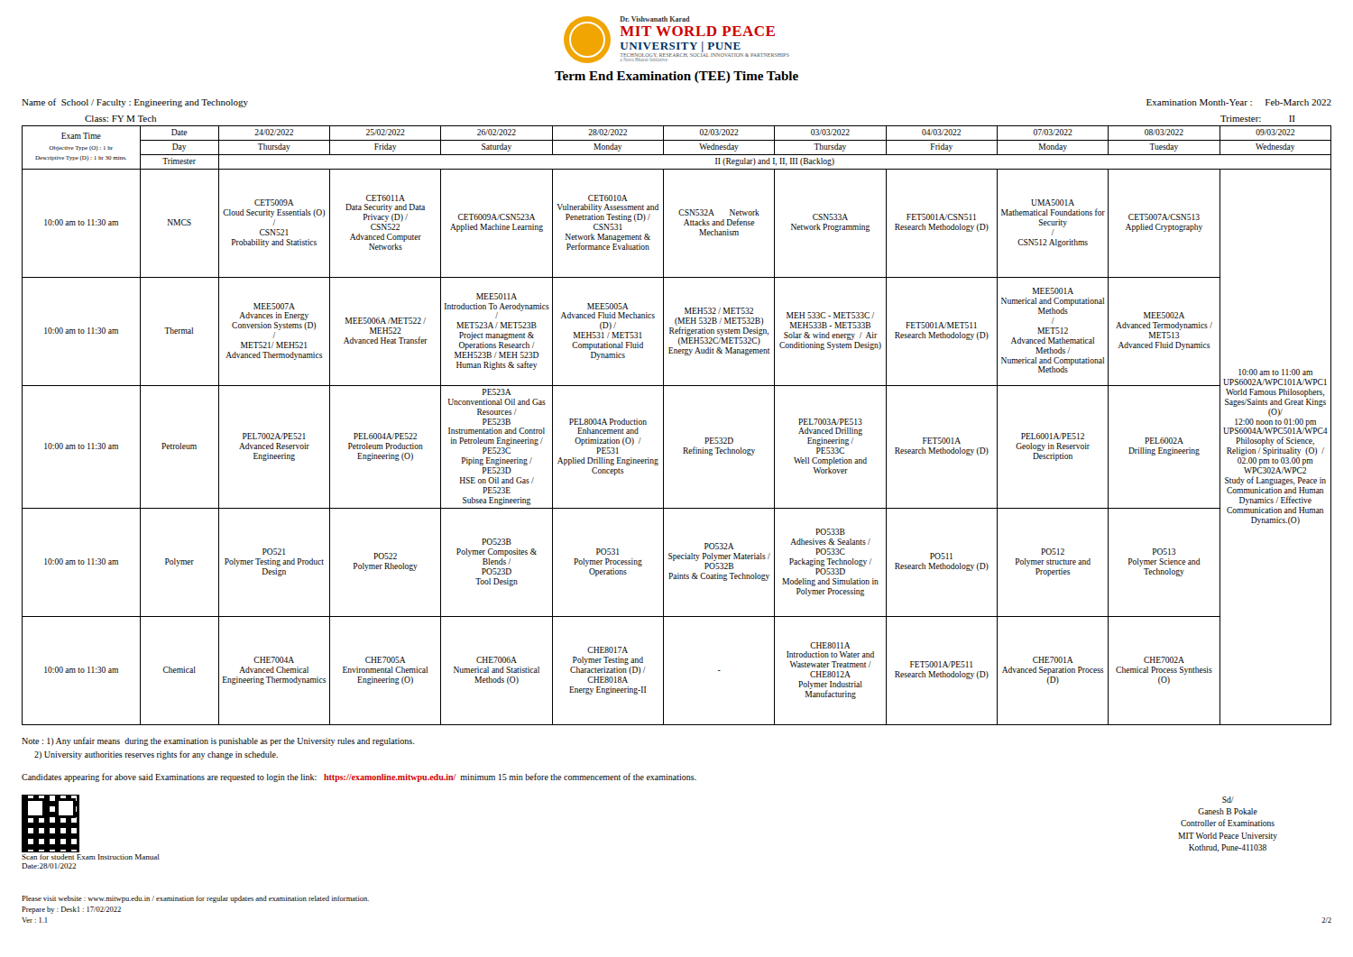Dr. Vishwanath Karad
MIT WORLD PEACE
UNIVERSITY | PUNE
TECHNOLOGY, RESEARCH, SOCIAL INNOVATION & PARTNERSHIPS
a Nava Bharat Initiative
Term End Examination (TEE) Time Table
Name of School / Faculty : Engineering and Technology
Examination Month-Year : Feb-March 2022
Class: FY M Tech Trimester: II
| Exam Time Objective Type (O) : 1 hr Descriptive Type (D) : 1 hr 30 mins. | Date | 24/02/2022 | 25/02/2022 | 26/02/2022 | 28/02/2022 | 02/03/2022 | 03/03/2022 | 04/03/2022 | 07/03/2022 | 08/03/2022 | 09/03/2022 |
| --- | --- | --- | --- | --- | --- | --- | --- | --- | --- | --- | --- |
| Day | Thursday | Friday | Saturday | Monday | Wednesday | Thursday | Friday | Monday | Tuesday | Wednesday |
| Trimester | II (Regular) and I, II, III (Backlog) |
| 10:00 am to 11:30 am | NMCS | CET5009A Cloud Security Essentials (O) / CSN521 Probability and Statistics | CET6011A Data Security and Data Privacy (D) / CSN522 Advanced Computer Networks | CET6009A/CSN523A Applied Machine Learning | CET6010A Vulnerability Assessment and Penetration Testing (D) / CSN531 Network Management & Performance Evaluation | CSN532A Network Attacks and Defense Mechanism | CSN533A Network Programming | FET5001A/CSN511 Research Methodology (D) | UMA5001A Mathematical Foundations for Security / CSN512 Algorithms | CET5007A/CSN513 Applied Cryptography | 10:00 am to 11:00 am UPS6002A/WPC101A/WPC1 World Famous Philosophers, Sages/Saints and Great Kings (O)/ 12:00 noon to 01:00 pm UPS6004A/WPC501A/WPC4 Philosophy of Science, Religion / Spirituality (O) / 02.00 pm to 03.00 pm WPC302A/WPC2 Study of Languages, Peace in Communication and Human Dynamics / Effective Communication and Human Dynamics.(O) |
| 10:00 am to 11:30 am | Thermal | MEE5007A Advances in Energy Conversion Systems (D) / MET521/ MEH521 Advanced Thermodynamics | MEE5006A /MET522 / MEH522 Advanced Heat Transfer | MEE5011A Introduction To Aerodynamics / MET523A / MET523B Project managment & Operations Research / MEH523B / MEH 523D Human Rights & saftey | MEE5005A Advanced Fluid Mechanics (D) / MEH531 / MET531 Computational Fluid Dynamics | MEH532 / MET532 (MEH 532B / MET532B) Refrigeration system Design, (MEH532C/MET532C) Energy Audit & Management | MEH 533C - MET533C / MEH533B - MET533B Solar & wind energy / Air Conditioning System Design) | FET5001A/MET511 Research Methodology (D) | MEE5001A Numerical and Computational Methods / MET512 Advanced Mathematical Methods / Numerical and Computational Methods | MEE5002A Advanced Termodynamics / MET513 Advanced Fluid Dynamics |
| 10:00 am to 11:30 am | Petroleum | PEL7002A/PE521 Advanced Reservoir Engineering | PEL6004A/PE522 Petroleum Production Engineering (O) | PE523A Unconventional Oil and Gas Resources / PE523B Instrumentation and Control in Petroleum Engineering / PE523C Piping Engineering / PE523D HSE on Oil and Gas / PE523E Subsea Engineering | PEL8004A Production Enhancement and Optimization (O) / PE531 Applied Drilling Engineering Concepts | PE532D Refining Technology | PEL7003A/PE513 Advanced Drilling Engineering / PE533C Well Completion and Workover | FET5001A Research Methodology (D) | PEL6001A/PE512 Geology in Reservoir Description | PEL6002A Drilling Engineering |
| 10:00 am to 11:30 am | Polymer | PO521 Polymer Testing and Product Design | PO522 Polymer Rheology | PO523B Polymer Composites & Blends / PO523D Tool Design | PO531 Polymer Processing Operations | PO532A Specialty Polymer Materials / PO532B Paints & Coating Technology | PO533B Adhesives & Sealants / PO533C Packaging Technology / PO533D Modeling and Simulation in Polymer Processing | PO511 Research Methodology (D) | PO512 Polymer structure and Properties | PO513 Polymer Science and Technology |
| 10:00 am to 11:30 am | Chemical | CHE7004A Advanced Chemical Engineering Thermodynamics | CHE7005A Environmental Chemical Engineering (O) | CHE7006A Numerical and Statistical Methods (O) | CHE8017A Polymer Testing and Characterization (D) / CHE8018A Energy Engineering-II | - | CHE8011A Introduction to Water and Wastewater Treatment / CHE8012A Polymer Industrial Manufacturing | FET5001A/PE511 Research Methodology (D) | CHE7001A Advanced Separation Process (D) | CHE7002A Chemical Process Synthesis (O) |
Note : 1) Any unfair means during the examination is punishable as per the University rules and regulations.
2) University authorities reserves rights for any change in schedule.
Candidates appearing for above said Examinations are requested to login the link: https://examonline.mitwpu.edu.in/ minimum 15 min before the commencement of the examinations.
Scan for student Exam Instruction Manual
Date:28/01/2022
Sd/
Ganesh B Pokale
Controller of Examinations
MIT World Peace University
Kothrud, Pune-411038
Please visit website : www.mitwpu.edu.in / examination for regular updates and examination related information.
Prepare by : Desk1 : 17/02/2022
Ver : 1.1 2/2